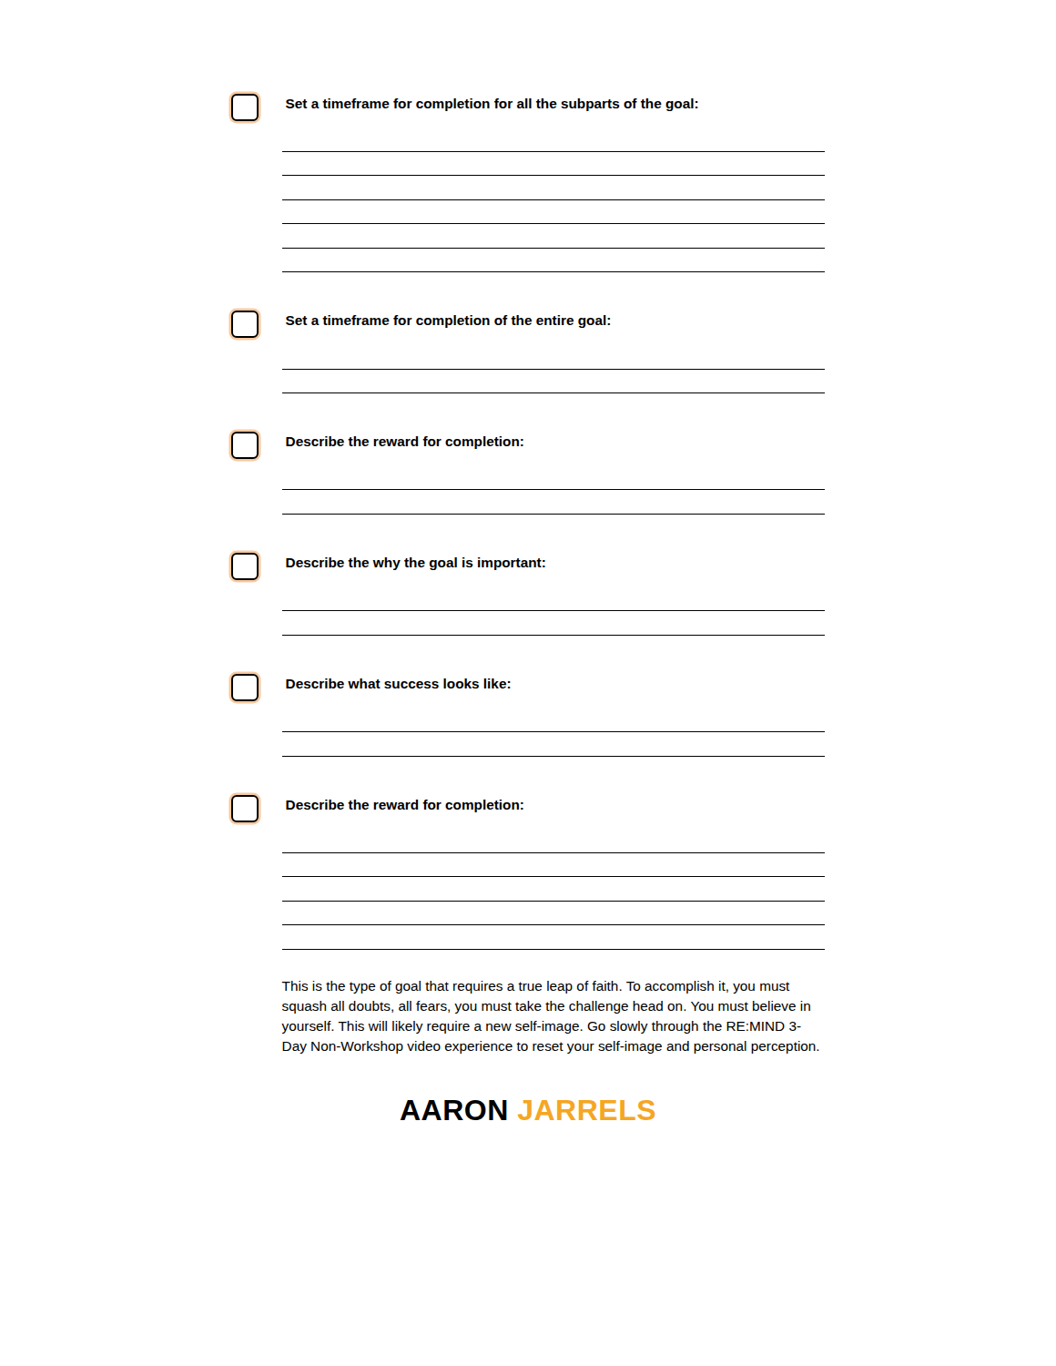Set a timeframe for completion for all the subparts of the goal:
Set a timeframe for completion of the entire goal:
Describe the reward for completion:
Describe the why the goal is important:
Describe what success looks like:
Describe the reward for completion:
This is the type of goal that requires a true leap of faith. To accomplish it, you must squash all doubts, all fears, you must take the challenge head on. You must believe in yourself. This will likely require a new self-image. Go slowly through the RE:MIND 3-Day Non-Workshop video experience to reset your self-image and personal perception.
AARON JARRELS